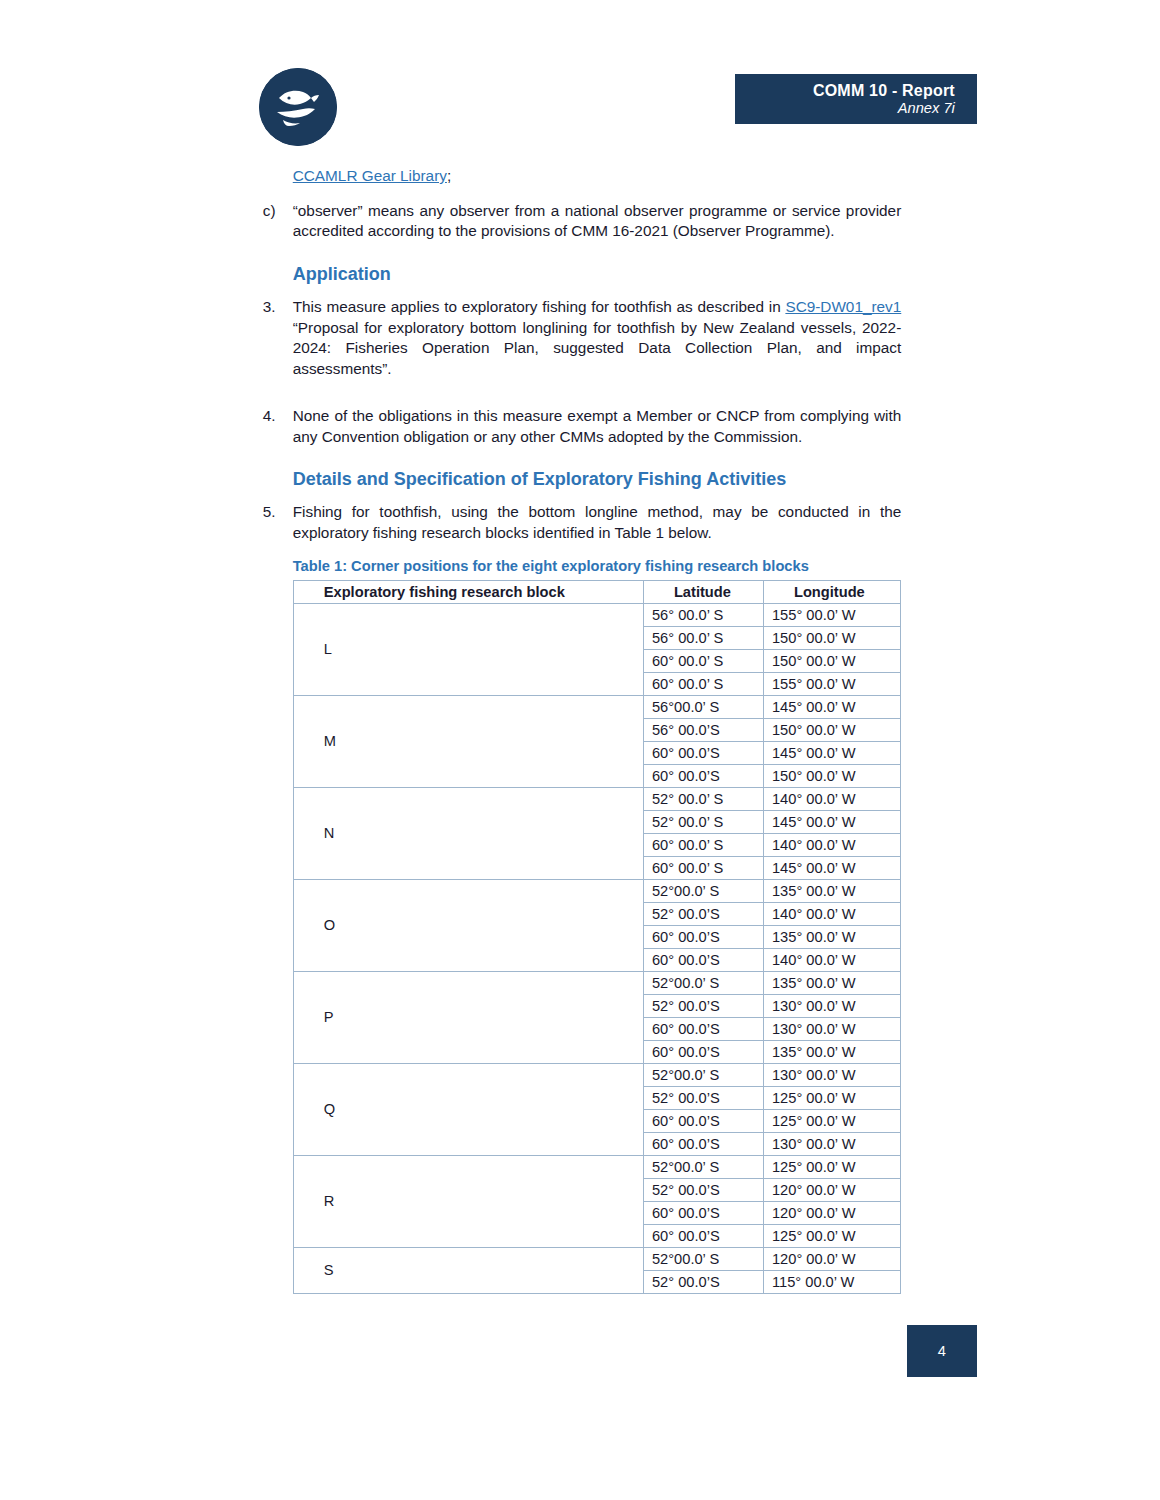COMM 10 - Report
Annex 7i
CCAMLR Gear Library;
c)
“observer” means any observer from a national observer programme or service provider accredited according to the provisions of CMM 16-2021 (Observer Programme).
Application
3.
This measure applies to exploratory fishing for toothfish as described in SC9-DW01_rev1 “Proposal for exploratory bottom longlining for toothfish by New Zealand vessels, 2022-2024: Fisheries Operation Plan, suggested Data Collection Plan, and impact assessments”.
4.
None of the obligations in this measure exempt a Member or CNCP from complying with any Convention obligation or any other CMMs adopted by the Commission.
Details and Specification of Exploratory Fishing Activities
5.
Fishing for toothfish, using the bottom longline method, may be conducted in the exploratory fishing research blocks identified in Table 1 below.
Table 1: Corner positions for the eight exploratory fishing research blocks
| Exploratory fishing research block | Latitude | Longitude |
| --- | --- | --- |
| L | 56° 00.0’ S | 155° 00.0’ W |
| 56° 00.0’ S | 150° 00.0’ W |
| 60° 00.0’ S | 150° 00.0’ W |
| 60° 00.0’ S | 155° 00.0’ W |
| M | 56°00.0’ S | 145° 00.0’ W |
| 56° 00.0’S | 150° 00.0’ W |
| 60° 00.0’S | 145° 00.0’ W |
| 60° 00.0’S | 150° 00.0’ W |
| N | 52° 00.0’ S | 140° 00.0’ W |
| 52° 00.0’ S | 145° 00.0’ W |
| 60° 00.0’ S | 140° 00.0’ W |
| 60° 00.0’ S | 145° 00.0’ W |
| O | 52°00.0’ S | 135° 00.0’ W |
| 52° 00.0’S | 140° 00.0’ W |
| 60° 00.0’S | 135° 00.0’ W |
| 60° 00.0’S | 140° 00.0’ W |
| P | 52°00.0’ S | 135° 00.0’ W |
| 52° 00.0’S | 130° 00.0’ W |
| 60° 00.0’S | 130° 00.0’ W |
| 60° 00.0’S | 135° 00.0’ W |
| Q | 52°00.0’ S | 130° 00.0’ W |
| 52° 00.0’S | 125° 00.0’ W |
| 60° 00.0’S | 125° 00.0’ W |
| 60° 00.0’S | 130° 00.0’ W |
| R | 52°00.0’ S | 125° 00.0’ W |
| 52° 00.0’S | 120° 00.0’ W |
| 60° 00.0’S | 120° 00.0’ W |
| 60° 00.0’S | 125° 00.0’ W |
| S | 52°00.0’ S | 120° 00.0’ W |
| 52° 00.0’S | 115° 00.0’ W |
4